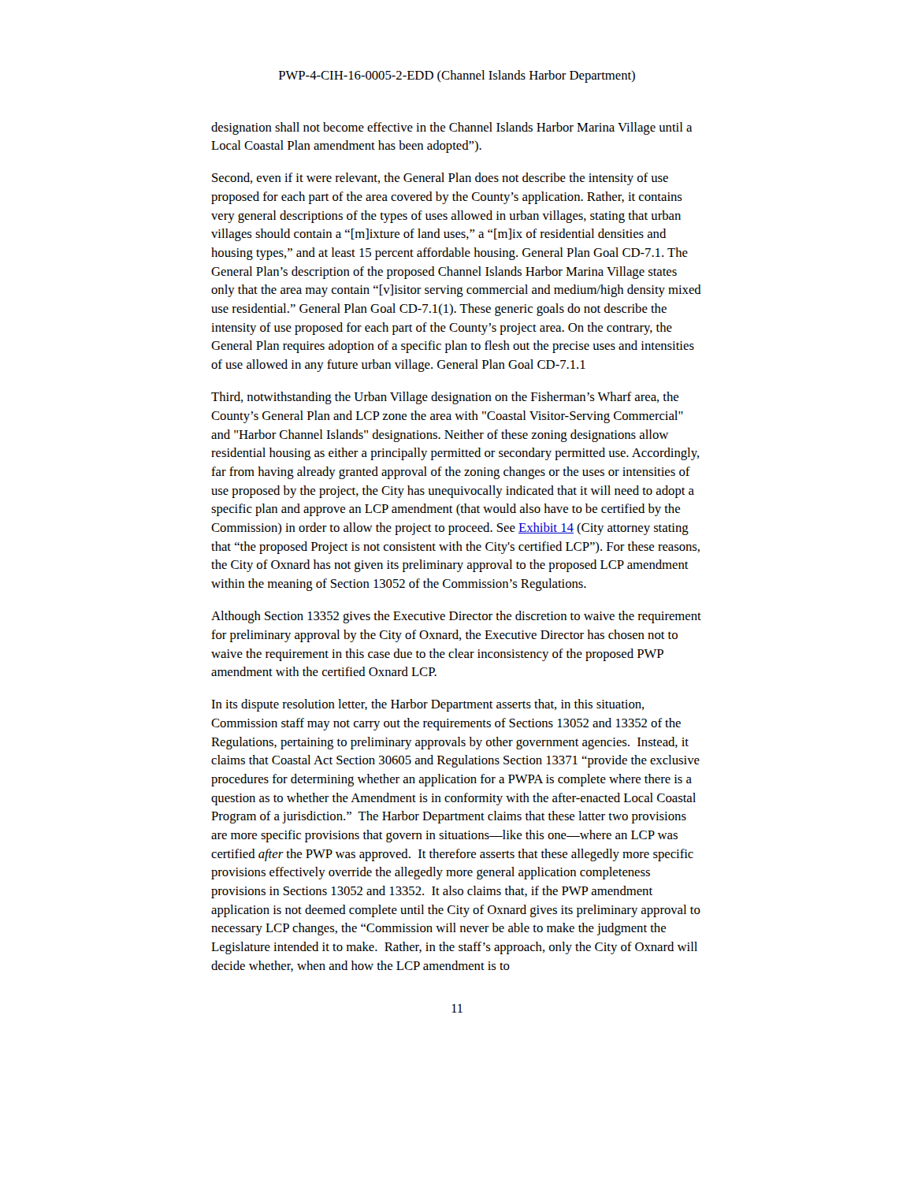PWP-4-CIH-16-0005-2-EDD (Channel Islands Harbor Department)
designation shall not become effective in the Channel Islands Harbor Marina Village until a Local Coastal Plan amendment has been adopted”).
Second, even if it were relevant, the General Plan does not describe the intensity of use proposed for each part of the area covered by the County’s application. Rather, it contains very general descriptions of the types of uses allowed in urban villages, stating that urban villages should contain a “[m]ixture of land uses,” a “[m]ix of residential densities and housing types,” and at least 15 percent affordable housing. General Plan Goal CD-7.1. The General Plan’s description of the proposed Channel Islands Harbor Marina Village states only that the area may contain “[v]isitor serving commercial and medium/high density mixed use residential.” General Plan Goal CD-7.1(1). These generic goals do not describe the intensity of use proposed for each part of the County’s project area. On the contrary, the General Plan requires adoption of a specific plan to flesh out the precise uses and intensities of use allowed in any future urban village. General Plan Goal CD-7.1.1
Third, notwithstanding the Urban Village designation on the Fisherman’s Wharf area, the County’s General Plan and LCP zone the area with "Coastal Visitor-Serving Commercial" and "Harbor Channel Islands" designations. Neither of these zoning designations allow residential housing as either a principally permitted or secondary permitted use. Accordingly, far from having already granted approval of the zoning changes or the uses or intensities of use proposed by the project, the City has unequivocally indicated that it will need to adopt a specific plan and approve an LCP amendment (that would also have to be certified by the Commission) in order to allow the project to proceed. See Exhibit 14 (City attorney stating that “the proposed Project is not consistent with the City's certified LCP”). For these reasons, the City of Oxnard has not given its preliminary approval to the proposed LCP amendment within the meaning of Section 13052 of the Commission’s Regulations.
Although Section 13352 gives the Executive Director the discretion to waive the requirement for preliminary approval by the City of Oxnard, the Executive Director has chosen not to waive the requirement in this case due to the clear inconsistency of the proposed PWP amendment with the certified Oxnard LCP.
In its dispute resolution letter, the Harbor Department asserts that, in this situation, Commission staff may not carry out the requirements of Sections 13052 and 13352 of the Regulations, pertaining to preliminary approvals by other government agencies. Instead, it claims that Coastal Act Section 30605 and Regulations Section 13371 “provide the exclusive procedures for determining whether an application for a PWPA is complete where there is a question as to whether the Amendment is in conformity with the after-enacted Local Coastal Program of a jurisdiction.” The Harbor Department claims that these latter two provisions are more specific provisions that govern in situations—like this one—where an LCP was certified after the PWP was approved. It therefore asserts that these allegedly more specific provisions effectively override the allegedly more general application completeness provisions in Sections 13052 and 13352. It also claims that, if the PWP amendment application is not deemed complete until the City of Oxnard gives its preliminary approval to necessary LCP changes, the “Commission will never be able to make the judgment the Legislature intended it to make. Rather, in the staff’s approach, only the City of Oxnard will decide whether, when and how the LCP amendment is to
11